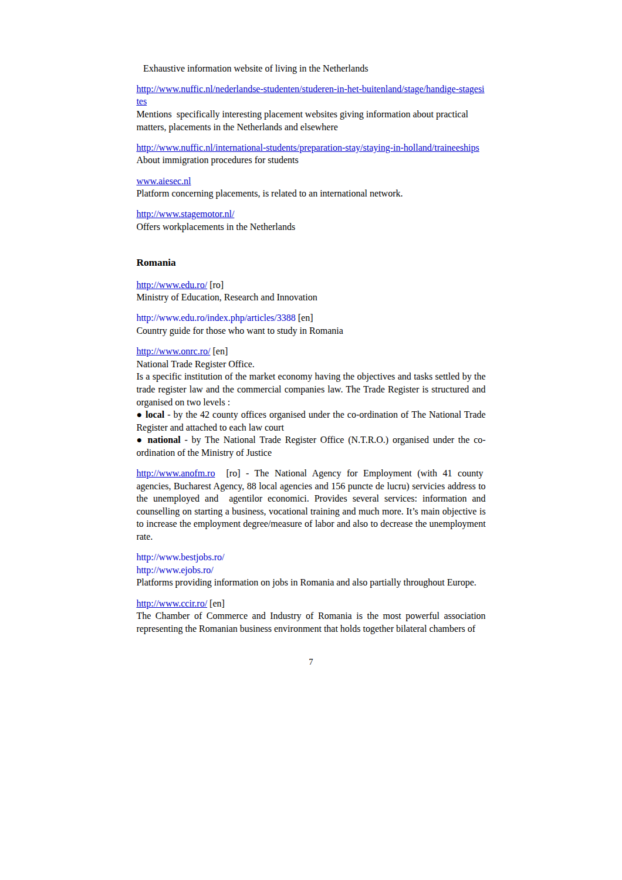Exhaustive information website of living in the Netherlands
http://www.nuffic.nl/nederlandse-studenten/studeren-in-het-buitenland/stage/handige-stagesites
Mentions specifically interesting placement websites giving information about practical matters, placements in the Netherlands and elsewhere
http://www.nuffic.nl/international-students/preparation-stay/staying-in-holland/traineeships
About immigration procedures for students
www.aiesec.nl
Platform concerning placements, is related to an international network.
http://www.stagemotor.nl/
Offers workplacements in the Netherlands
Romania
http://www.edu.ro/ [ro]
Ministry of Education, Research and Innovation
http://www.edu.ro/index.php/articles/3388 [en]
Country guide for those who want to study in Romania
http://www.onrc.ro/ [en]
National Trade Register Office.
Is a specific institution of the market economy having the objectives and tasks settled by the trade register law and the commercial companies law. The Trade Register is structured and organised on two levels :
● local - by the 42 county offices organised under the co-ordination of The National Trade Register and attached to each law court
● national - by The National Trade Register Office (N.T.R.O.) organised under the co-ordination of the Ministry of Justice
http://www.anofm.ro [ro] - The National Agency for Employment (with 41 county agencies, Bucharest Agency, 88 local agencies and 156 puncte de lucru) servicies address to the unemployed and agentilor economici. Provides several services: information and counselling on starting a business, vocational training and much more. It’s main objective is to increase the employment degree/measure of labor and also to decrease the unemployment rate.
http://www.bestjobs.ro/
http://www.ejobs.ro/
Platforms providing information on jobs in Romania and also partially throughout Europe.
http://www.ccir.ro/ [en]
The Chamber of Commerce and Industry of Romania is the most powerful association representing the Romanian business environment that holds together bilateral chambers of
7